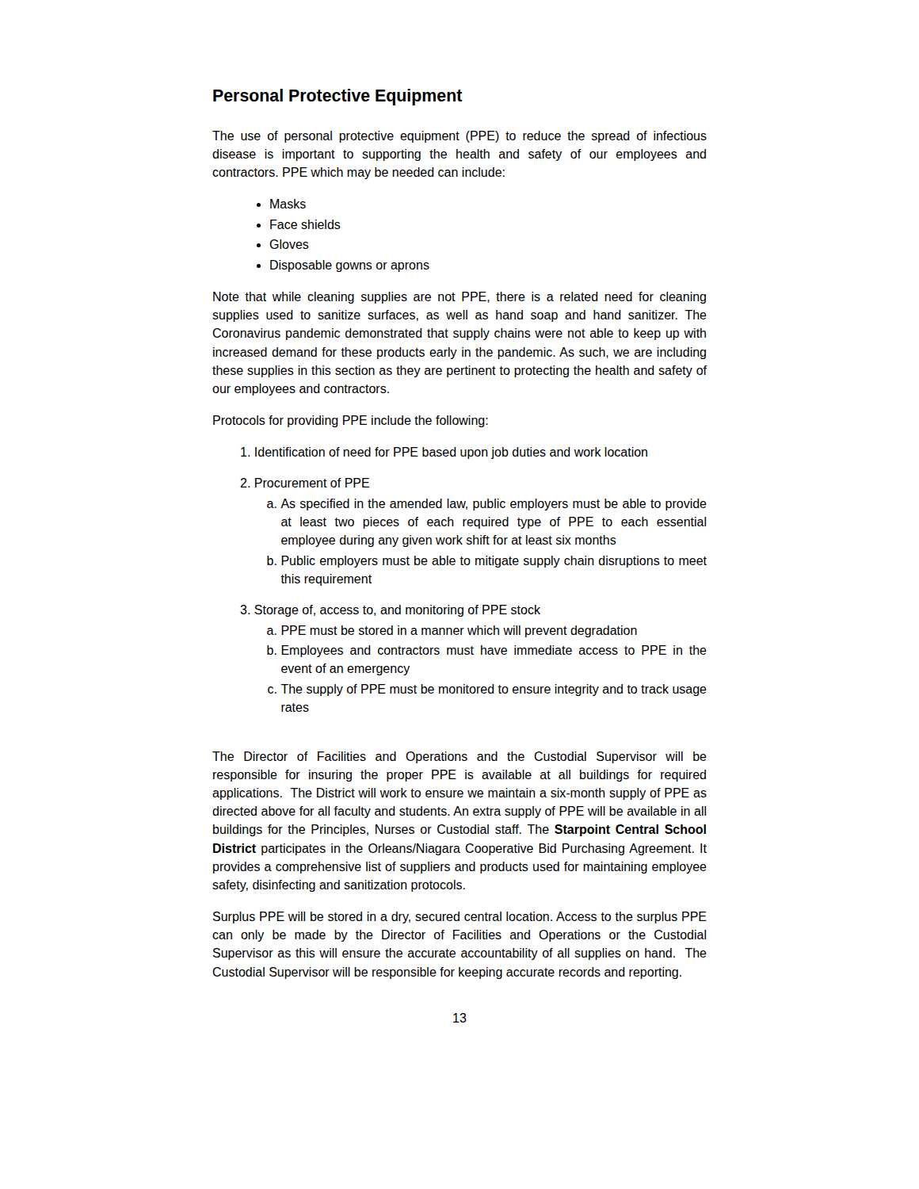Personal Protective Equipment
The use of personal protective equipment (PPE) to reduce the spread of infectious disease is important to supporting the health and safety of our employees and contractors. PPE which may be needed can include:
Masks
Face shields
Gloves
Disposable gowns or aprons
Note that while cleaning supplies are not PPE, there is a related need for cleaning supplies used to sanitize surfaces, as well as hand soap and hand sanitizer. The Coronavirus pandemic demonstrated that supply chains were not able to keep up with increased demand for these products early in the pandemic. As such, we are including these supplies in this section as they are pertinent to protecting the health and safety of our employees and contractors.
Protocols for providing PPE include the following:
Identification of need for PPE based upon job duties and work location
Procurement of PPE
As specified in the amended law, public employers must be able to provide at least two pieces of each required type of PPE to each essential employee during any given work shift for at least six months
Public employers must be able to mitigate supply chain disruptions to meet this requirement
Storage of, access to, and monitoring of PPE stock
PPE must be stored in a manner which will prevent degradation
Employees and contractors must have immediate access to PPE in the event of an emergency
The supply of PPE must be monitored to ensure integrity and to track usage rates
The Director of Facilities and Operations and the Custodial Supervisor will be responsible for insuring the proper PPE is available at all buildings for required applications. The District will work to ensure we maintain a six-month supply of PPE as directed above for all faculty and students. An extra supply of PPE will be available in all buildings for the Principles, Nurses or Custodial staff. The Starpoint Central School District participates in the Orleans/Niagara Cooperative Bid Purchasing Agreement. It provides a comprehensive list of suppliers and products used for maintaining employee safety, disinfecting and sanitization protocols.
Surplus PPE will be stored in a dry, secured central location. Access to the surplus PPE can only be made by the Director of Facilities and Operations or the Custodial Supervisor as this will ensure the accurate accountability of all supplies on hand. The Custodial Supervisor will be responsible for keeping accurate records and reporting.
13